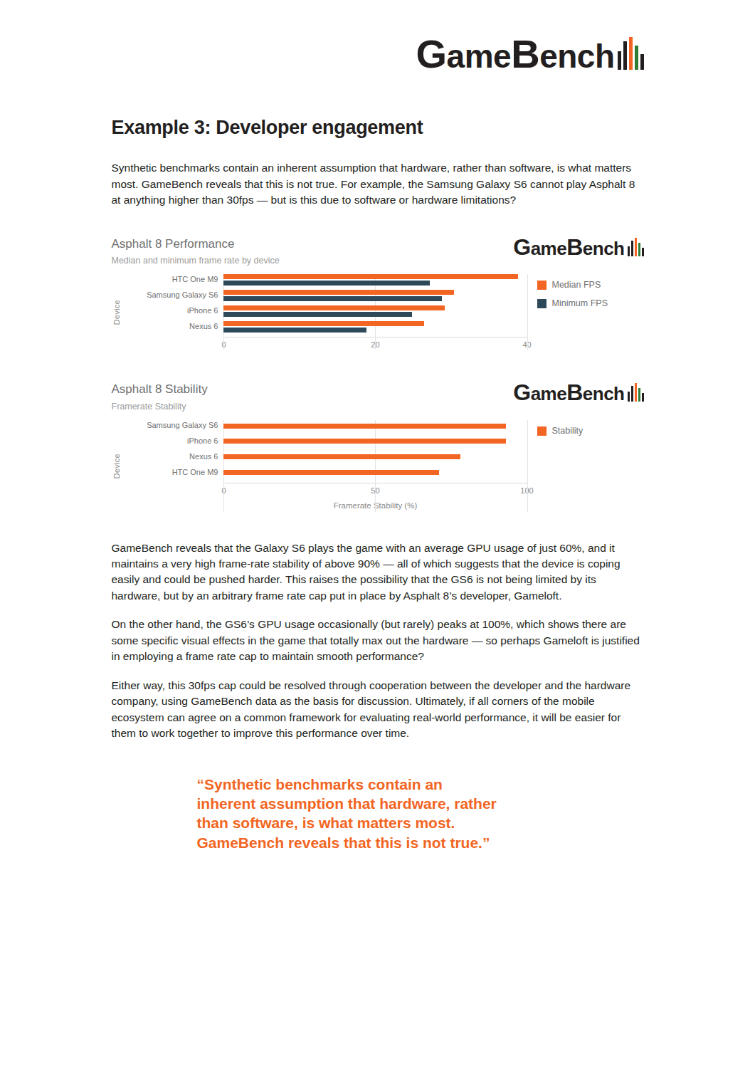GameBench
Example 3: Developer engagement
Synthetic benchmarks contain an inherent assumption that hardware, rather than software, is what matters most. GameBench reveals that this is not true. For example, the Samsung Galaxy S6 cannot play Asphalt 8 at anything higher than 30fps — but is this due to software or hardware limitations?
Asphalt 8 Performance
Median and minimum frame rate by device
GameBench
Device
HTC One M9
Samsung Galaxy S6
iPhone 6
Nexus 6
0 20 40
Median FPS
Minimum FPS
Asphalt 8 Stability
Framerate Stability
GameBench
Device
Samsung Galaxy S6
iPhone 6
Nexus 6
HTC One M9
0 50 100
Framerate Stability (%)
Stability
GameBench reveals that the Galaxy S6 plays the game with an average GPU usage of just 60%, and it maintains a very high frame-rate stability of above 90% — all of which suggests that the device is coping easily and could be pushed harder. This raises the possibility that the GS6 is not being limited by its hardware, but by an arbitrary frame rate cap put in place by Asphalt 8’s developer, Gameloft.
On the other hand, the GS6’s GPU usage occasionally (but rarely) peaks at 100%, which shows there are some specific visual effects in the game that totally max out the hardware — so perhaps Gameloft is justified in employing a frame rate cap to maintain smooth performance?
Either way, this 30fps cap could be resolved through cooperation between the developer and the hardware company, using GameBench data as the basis for discussion. Ultimately, if all corners of the mobile ecosystem can agree on a common framework for evaluating real-world performance, it will be easier for them to work together to improve this performance over time.
“Synthetic benchmarks contain an inherent assumption that hardware, rather than software, is what matters most. GameBench reveals that this is not true.”